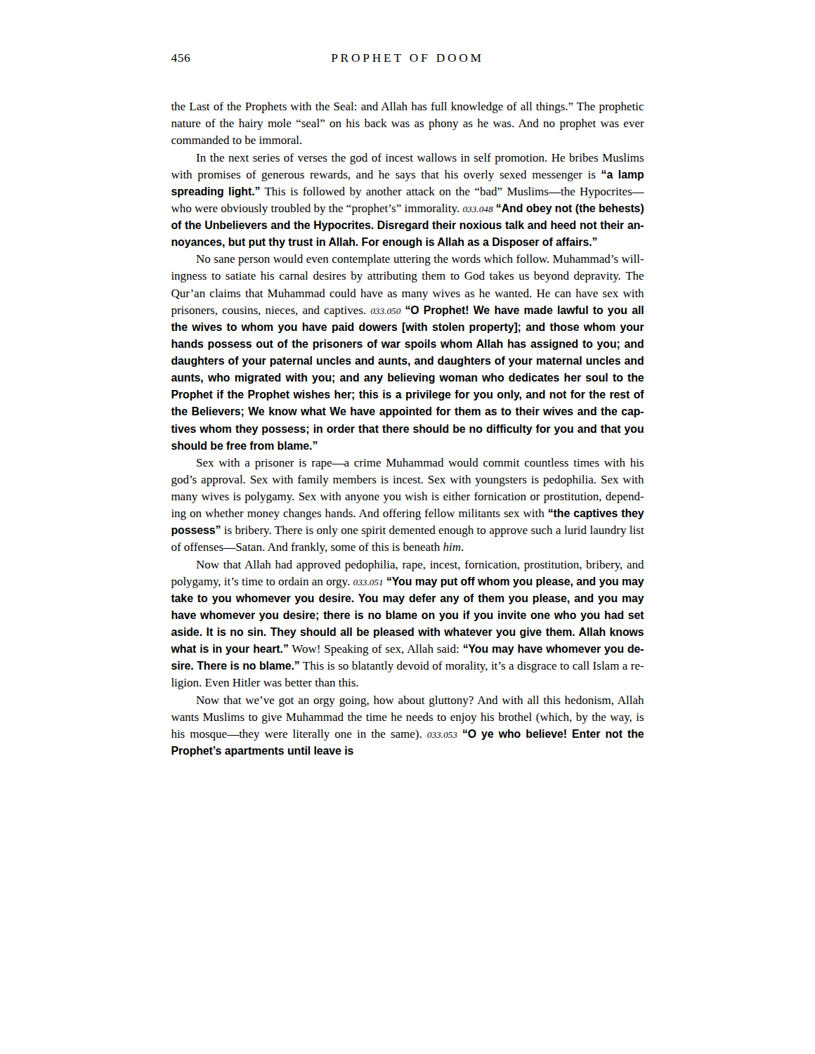456
Prophet of Doom
the Last of the Prophets with the Seal: and Allah has full knowledge of all things.” The prophetic nature of the hairy mole “seal” on his back was as phony as he was. And no prophet was ever commanded to be immoral.
In the next series of verses the god of incest wallows in self promotion. He bribes Muslims with promises of generous rewards, and he says that his overly sexed messenger is “a lamp spreading light.” This is followed by another attack on the “bad” Muslims—the Hypocrites—who were obviously troubled by the “prophet’s” immorality. 033.048 “And obey not (the behests) of the Unbelievers and the Hypocrites. Disregard their noxious talk and heed not their annoyances, but put thy trust in Allah. For enough is Allah as a Disposer of affairs.”
No sane person would even contemplate uttering the words which follow. Muhammad’s willingness to satiate his carnal desires by attributing them to God takes us beyond depravity. The Qur’an claims that Muhammad could have as many wives as he wanted. He can have sex with prisoners, cousins, nieces, and captives. 033.050 “O Prophet! We have made lawful to you all the wives to whom you have paid dowers [with stolen property]; and those whom your hands possess out of the prisoners of war spoils whom Allah has assigned to you; and daughters of your paternal uncles and aunts, and daughters of your maternal uncles and aunts, who migrated with you; and any believing woman who dedicates her soul to the Prophet if the Prophet wishes her; this is a privilege for you only, and not for the rest of the Believers; We know what We have appointed for them as to their wives and the captives whom they possess; in order that there should be no difficulty for you and that you should be free from blame.”
Sex with a prisoner is rape—a crime Muhammad would commit countless times with his god’s approval. Sex with family members is incest. Sex with youngsters is pedophilia. Sex with many wives is polygamy. Sex with anyone you wish is either fornication or prostitution, depending on whether money changes hands. And offering fellow militants sex with “the captives they possess” is bribery. There is only one spirit demented enough to approve such a lurid laundry list of offenses—Satan. And frankly, some of this is beneath him.
Now that Allah had approved pedophilia, rape, incest, fornication, prostitution, bribery, and polygamy, it’s time to ordain an orgy. 033.051 “You may put off whom you please, and you may take to you whomever you desire. You may defer any of them you please, and you may have whomever you desire; there is no blame on you if you invite one who you had set aside. It is no sin. They should all be pleased with whatever you give them. Allah knows what is in your heart.” Wow! Speaking of sex, Allah said: “You may have whomever you desire. There is no blame.” This is so blatantly devoid of morality, it’s a disgrace to call Islam a religion. Even Hitler was better than this.
Now that we’ve got an orgy going, how about gluttony? And with all this hedonism, Allah wants Muslims to give Muhammad the time he needs to enjoy his brothel (which, by the way, is his mosque—they were literally one in the same). 033.053 “O ye who believe! Enter not the Prophet’s apartments until leave is